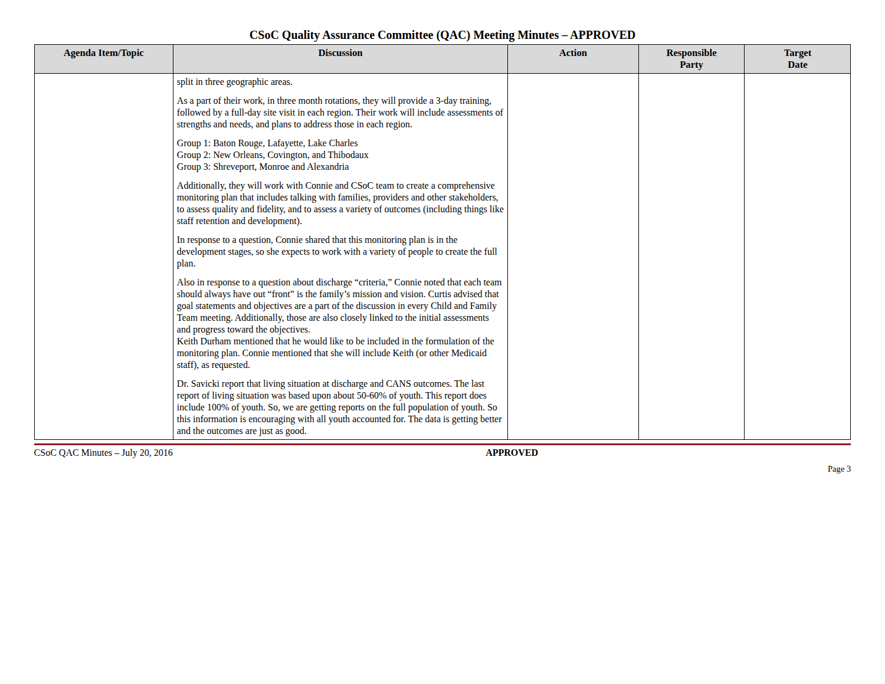CSoC Quality Assurance Committee (QAC) Meeting Minutes – APPROVED
| Agenda Item/Topic | Discussion | Action | Responsible Party | Target Date |
| --- | --- | --- | --- | --- |
| | split in three geographic areas. As a part of their work, in three month rotations, they will provide a 3-day training, followed by a full-day site visit in each region. Their work will include assessments of strengths and needs, and plans to address those in each region. Group 1: Baton Rouge, Lafayette, Lake Charles Group 2: New Orleans, Covington, and Thibodaux Group 3: Shreveport, Monroe and Alexandria Additionally, they will work with Connie and CSoC team to create a comprehensive monitoring plan that includes talking with families, providers and other stakeholders, to assess quality and fidelity, and to assess a variety of outcomes (including things like staff retention and development). In response to a question, Connie shared that this monitoring plan is in the development stages, so she expects to work with a variety of people to create the full plan. Also in response to a question about discharge “criteria,” Connie noted that each team should always have out “front” is the family’s mission and vision. Curtis advised that goal statements and objectives are a part of the discussion in every Child and Family Team meeting. Additionally, those are also closely linked to the initial assessments and progress toward the objectives. Keith Durham mentioned that he would like to be included in the formulation of the monitoring plan. Connie mentioned that she will include Keith (or other Medicaid staff), as requested. Dr. Savicki report that living situation at discharge and CANS outcomes. The last report of living situation was based upon about 50-60% of youth. This report does include 100% of youth. So, we are getting reports on the full population of youth. So this information is encouraging with all youth accounted for. The data is getting better and the outcomes are just as good. | | | |
CSoC QAC Minutes – July 20, 2016
APPROVED
Page 3